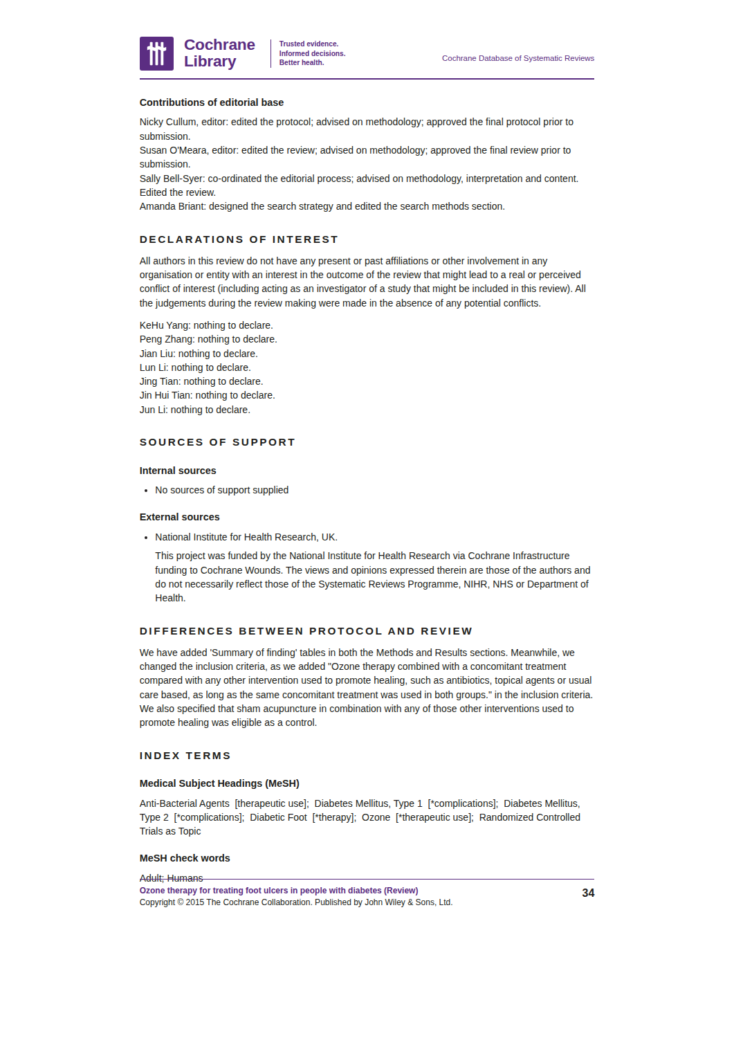Cochrane
Library
Trusted evidence.
Informed decisions.
Better health.
Cochrane Database of Systematic Reviews
Contributions of editorial base
Nicky Cullum, editor: edited the protocol; advised on methodology; approved the final protocol prior to submission.
Susan O'Meara, editor: edited the review; advised on methodology; approved the final review prior to submission.
Sally Bell-Syer: co-ordinated the editorial process; advised on methodology, interpretation and content. Edited the review.
Amanda Briant: designed the search strategy and edited the search methods section.
Declarations of interest
All authors in this review do not have any present or past affiliations or other involvement in any organisation or entity with an interest in the outcome of the review that might lead to a real or perceived conflict of interest (including acting as an investigator of a study that might be included in this review). All the judgements during the review making were made in the absence of any potential conflicts.
KeHu Yang: nothing to declare.
Peng Zhang: nothing to declare.
Jian Liu: nothing to declare.
Lun Li: nothing to declare.
Jing Tian: nothing to declare.
Jin Hui Tian: nothing to declare.
Jun Li: nothing to declare.
Sources of support
Internal sources
No sources of support supplied
External sources
National Institute for Health Research, UK.
This project was funded by the National Institute for Health Research via Cochrane Infrastructure funding to Cochrane Wounds. The views and opinions expressed therein are those of the authors and do not necessarily reflect those of the Systematic Reviews Programme, NIHR, NHS or Department of Health.
Differences between protocol and review
We have added 'Summary of finding' tables in both the Methods and Results sections. Meanwhile, we changed the inclusion criteria, as we added "Ozone therapy combined with a concomitant treatment compared with any other intervention used to promote healing, such as antibiotics, topical agents or usual care based, as long as the same concomitant treatment was used in both groups." in the inclusion criteria. We also specified that sham acupuncture in combination with any of those other interventions used to promote healing was eligible as a control.
Index terms
Medical Subject Headings (MeSH)
Anti-Bacterial Agents [therapeutic use]; Diabetes Mellitus, Type 1 [*complications]; Diabetes Mellitus, Type 2 [*complications]; Diabetic Foot [*therapy]; Ozone [*therapeutic use]; Randomized Controlled Trials as Topic
MeSH check words
Adult; Humans
Ozone therapy for treating foot ulcers in people with diabetes (Review)
Copyright © 2015 The Cochrane Collaboration. Published by John Wiley & Sons, Ltd.
34